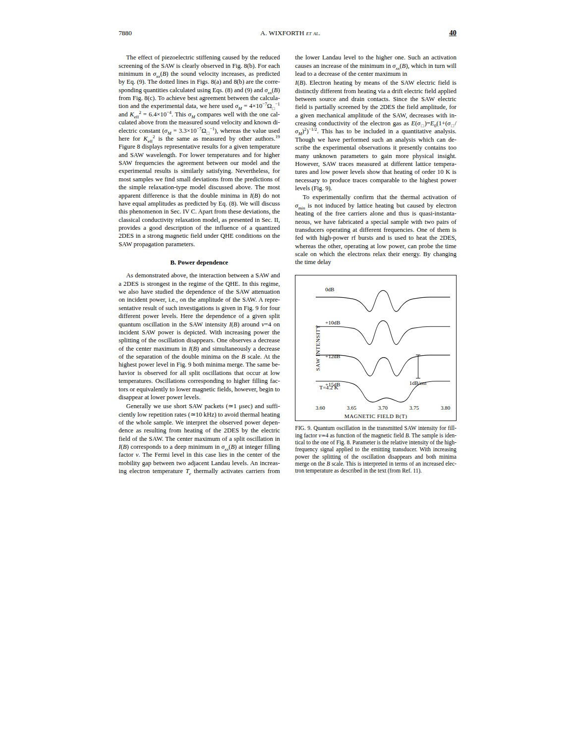7880 A. WIXFORTH et al. 40
The effect of piezoelectric stiffening caused by the reduced screening of the SAW is clearly observed in Fig. 8(b). For each minimum in σxx(B) the sound velocity increases, as predicted by Eq. (9). The dotted lines in Figs. 8(a) and 8(b) are the corresponding quantities calculated using Eqs. (8) and (9) and σxx(B) from Fig. 8(c). To achieve best agreement between the calculation and the experimental data, we here used σM = 4×10−7Ω□−1 and Keff2 = 6.4×10−4. This σM compares well with the one calculated above from the measured sound velocity and known dielectric constant (σM = 3.3×10−7Ω□−1), whereas the value used here for Keff2 is the same as measured by other authors.19 Figure 8 displays representative results for a given temperature and SAW wavelength. For lower temperatures and for higher SAW frequencies the agreement between our model and the experimental results is similarly satisfying. Nevertheless, for most samples we find small deviations from the predictions of the simple relaxation-type model discussed above. The most apparent difference is that the double minima in I(B) do not have equal amplitudes as predicted by Eq. (8). We will discuss this phenomenon in Sec. IV C. Apart from these deviations, the classical conductivity relaxation model, as presented in Sec. II, provides a good description of the influence of a quantized 2DES in a strong magnetic field under QHE conditions on the SAW propagation parameters.
B. Power dependence
As demonstrated above, the interaction between a SAW and a 2DES is strongest in the regime of the QHE. In this regime, we also have studied the dependence of the SAW attenuation on incident power, i.e., on the amplitude of the SAW. A representative result of such investigations is given in Fig. 9 for four different power levels. Here the dependence of a given split quantum oscillation in the SAW intensity I(B) around ν=4 on incident SAW power is depicted. With increasing power the splitting of the oscillation disappears. One observes a decrease of the center maximum in I(B) and simultaneously a decrease of the separation of the double minima on the B scale. At the highest power level in Fig. 9 both minima merge. The same behavior is observed for all split oscillations that occur at low temperatures. Oscillations corresponding to higher filling factors or equivalently to lower magnetic fields, however, begin to disappear at lower power levels.
Generally we use short SAW packets (≃1 μsec) and sufficiently low repetition rates (≃10 kHz) to avoid thermal heating of the whole sample. We interpret the observed power dependence as resulting from heating of the 2DES by the electric field of the SAW. The center maximum of a split oscillation in I(B) corresponds to a deep minimum in σxx(B) at integer filling factor ν. The Fermi level in this case lies in the center of the mobility gap between two adjacent Landau levels. An increasing electron temperature Te thermally activates carriers from the lower Landau level to the higher one. Such an activation causes an increase of the minimum in σxx(B), which in turn will lead to a decrease of the center maximum in
I(B). Electron heating by means of the SAW electric field is distinctly different from heating via a drift electric field applied between source and drain contacts. Since the SAW electric field is partially screened by the 2DES the field amplitude, for a given mechanical amplitude of the SAW, decreases with increasing conductivity of the electron gas as E(σ□)=E0(1+(σ□/σM)2)−1/2. This has to be included in a quantitative analysis. Though we have performed such an analysis which can describe the experimental observations it presently contains too many unknown parameters to gain more physical insight. However, SAW traces measured at different lattice temperatures and low power levels show that heating of order 10 K is necessary to produce traces comparable to the highest power levels (Fig. 9).
To experimentally confirm that the thermal activation of σmin is not induced by lattice heating but caused by electron heating of the free carriers alone and thus is quasi-instantaneous, we have fabricated a special sample with two pairs of transducers operating at different frequencies. One of them is fed with high-power rf bursts and is used to heat the 2DES, whereas the other, operating at low power, can probe the time scale on which the electrons relax their energy. By changing the time delay
SAW INTENSITY 0dB +10dB +12dB +15dB T=4.2 K
1dB/cm
3.603.653.703.753.80
MAGNETIC FIELD B(T)
FIG. 9. Quantum oscillation in the transmitted SAW intensity for filling factor ν≃4 as function of the magnetic field B. The sample is identical to the one of Fig. 8. Parameter is the relative intensity of the high-frequency signal applied to the emitting transducer. With increasing power the splitting of the oscillation disappears and both minima merge on the B scale. This is interpreted in terms of an increased electron temperature as described in the text (from Ref. 11).